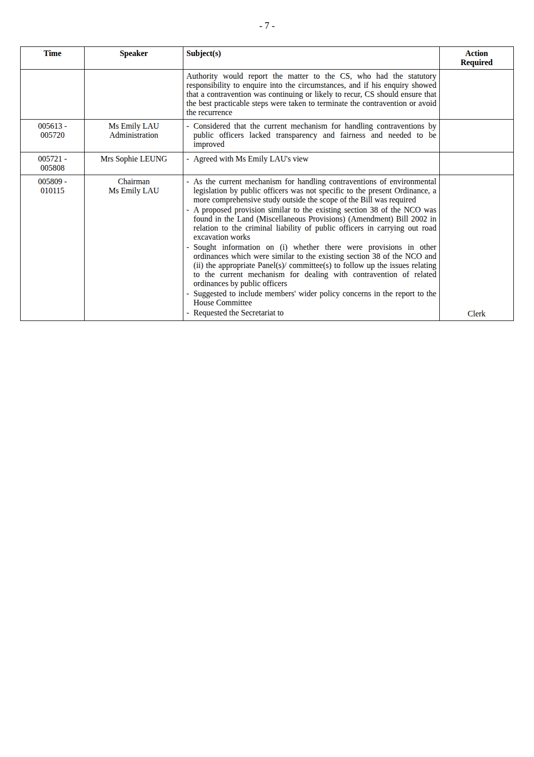- 7 -
| Time | Speaker | Subject(s) | Action Required |
| --- | --- | --- | --- |
| | | Authority would report the matter to the CS, who had the statutory responsibility to enquire into the circumstances, and if his enquiry showed that a contravention was continuing or likely to recur, CS should ensure that the best practicable steps were taken to terminate the contravention or avoid the recurrence | |
| 005613 - 005720 | Ms Emily LAU Administration | Considered that the current mechanism for handling contraventions by public officers lacked transparency and fairness and needed to be improved | |
| 005721 - 005808 | Mrs Sophie LEUNG | Agreed with Ms Emily LAU's view | |
| 005809 - 010115 | Chairman Ms Emily LAU | As the current mechanism for handling contraventions of environmental legislation by public officers was not specific to the present Ordinance, a more comprehensive study outside the scope of the Bill was required A proposed provision similar to the existing section 38 of the NCO was found in the Land (Miscellaneous Provisions) (Amendment) Bill 2002 in relation to the criminal liability of public officers in carrying out road excavation works Sought information on (i) whether there were provisions in other ordinances which were similar to the existing section 38 of the NCO and (ii) the appropriate Panel(s)/ committee(s) to follow up the issues relating to the current mechanism for dealing with contravention of related ordinances by public officers Suggested to include members' wider policy concerns in the report to the House Committee Requested the Secretariat to | Clerk |